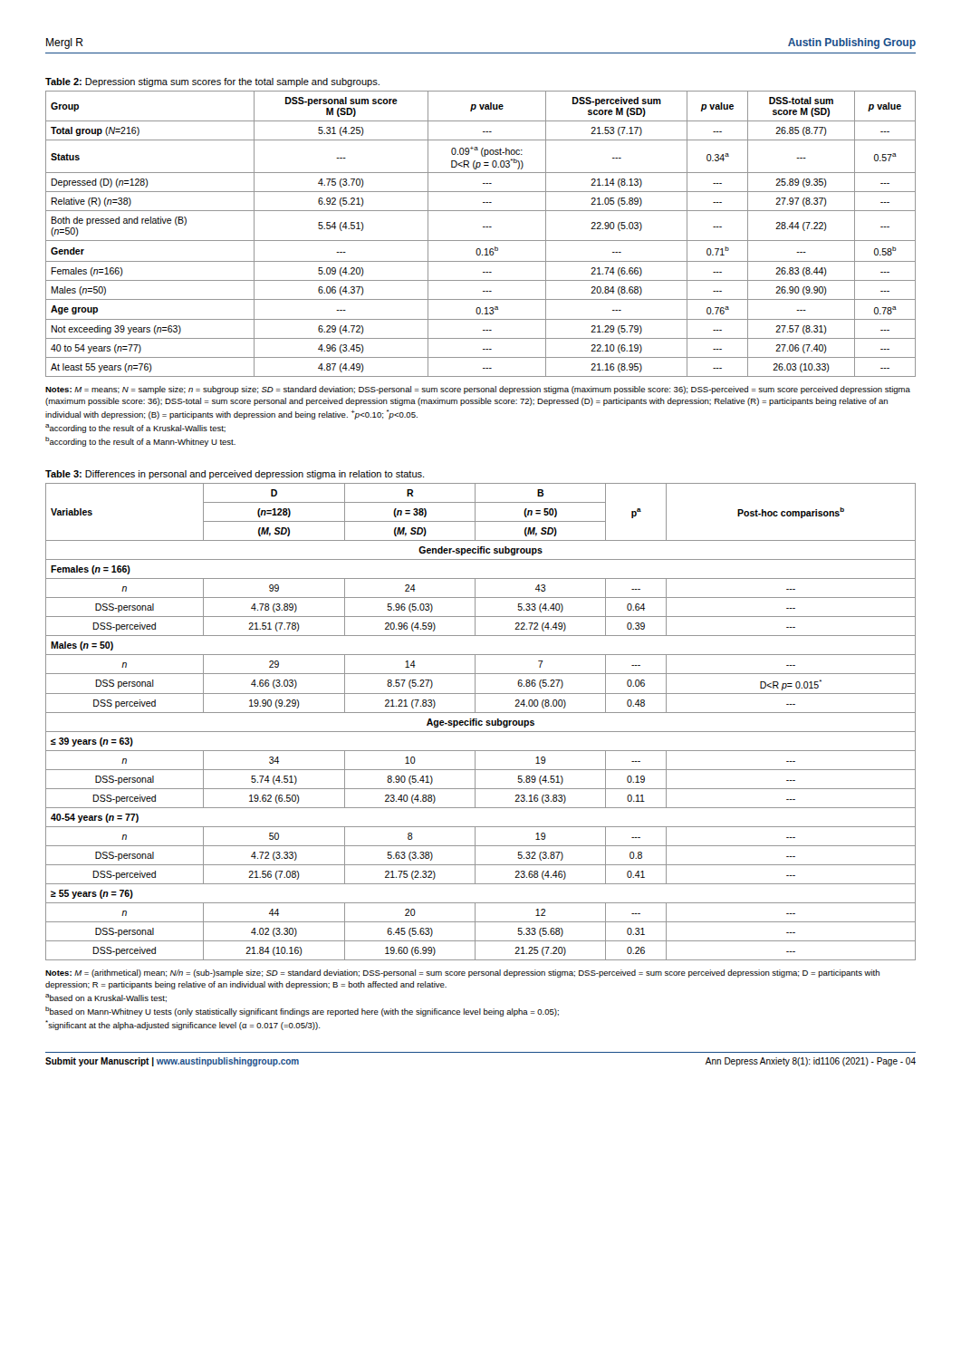Mergl R
Austin Publishing Group
Table 2: Depression stigma sum scores for the total sample and subgroups.
| Group | DSS-personal sum score M (SD) | p value | DSS-perceived sum score M (SD) | p value | DSS-total sum score M (SD) | p value |
| --- | --- | --- | --- | --- | --- | --- |
| Total group ( N =216) | 5.31 (4.25) | --- | 21.53 (7.17) | --- | 26.85 (8.77) | --- |
| Status | --- | 0.09 +a (post-hoc: D<R ( p = 0.03 *b )) | --- | 0.34 a | --- | 0.57 a |
| Depressed (D) ( n =128) | 4.75 (3.70) | --- | 21.14 (8.13) | --- | 25.89 (9.35) | --- |
| Relative (R) ( n =38) | 6.92 (5.21) | --- | 21.05 (5.89) | --- | 27.97 (8.37) | --- |
| Both de pressed and relative (B) ( n =50) | 5.54 (4.51) | --- | 22.90 (5.03) | --- | 28.44 (7.22) | --- |
| Gender | --- | 0.16 b | --- | 0.71 b | --- | 0.58 b |
| Females ( n =166) | 5.09 (4.20) | --- | 21.74 (6.66) | --- | 26.83 (8.44) | --- |
| Males ( n =50) | 6.06 (4.37) | --- | 20.84 (8.68) | --- | 26.90 (9.90) | --- |
| Age group | --- | 0.13 a | --- | 0.76 a | --- | 0.78 a |
| Not exceeding 39 years ( n =63) | 6.29 (4.72) | --- | 21.29 (5.79) | --- | 27.57 (8.31) | --- |
| 40 to 54 years ( n =77) | 4.96 (3.45) | --- | 22.10 (6.19) | --- | 27.06 (7.40) | --- |
| At least 55 years ( n =76) | 4.87 (4.49) | --- | 21.16 (8.95) | --- | 26.03 (10.33) | --- |
Notes: M = means; N = sample size; n = subgroup size; SD = standard deviation; DSS-personal = sum score personal depression stigma (maximum possible score: 36); DSS-perceived = sum score perceived depression stigma (maximum possible score: 36); DSS-total = sum score personal and perceived depression stigma (maximum possible score: 72); Depressed (D) = participants with depression; Relative (R) = participants being relative of an individual with depression; (B) = participants with depression and being relative. +p<0.10; *p<0.05.
aaccording to the result of a Kruskal-Wallis test;
baccording to the result of a Mann-Whitney U test.
Table 3: Differences in personal and perceived depression stigma in relation to status.
| Variables | D | R | B | p a | Post-hoc comparisons b |
| --- | --- | --- | --- | --- | --- |
| ( n =128) | ( n = 38) | ( n = 50) |
| ( M, SD ) | ( M, SD ) | ( M, SD ) |
| Gender-specific subgroups |
| Females ( n = 166) |
| n | 99 | 24 | 43 | --- | --- |
| DSS-personal | 4.78 (3.89) | 5.96 (5.03) | 5.33 (4.40) | 0.64 | --- |
| DSS-perceived | 21.51 (7.78) | 20.96 (4.59) | 22.72 (4.49) | 0.39 | --- |
| Males ( n = 50) |
| n | 29 | 14 | 7 | --- | --- |
| DSS personal | 4.66 (3.03) | 8.57 (5.27) | 6.86 (5.27) | 0.06 | D<R p = 0.015 * |
| DSS perceived | 19.90 (9.29) | 21.21 (7.83) | 24.00 (8.00) | 0.48 | --- |
| Age-specific subgroups |
| ≤ 39 years ( n = 63) |
| n | 34 | 10 | 19 | --- | --- |
| DSS-personal | 5.74 (4.51) | 8.90 (5.41) | 5.89 (4.51) | 0.19 | --- |
| DSS-perceived | 19.62 (6.50) | 23.40 (4.88) | 23.16 (3.83) | 0.11 | --- |
| 40-54 years ( n = 77) |
| n | 50 | 8 | 19 | --- | --- |
| DSS-personal | 4.72 (3.33) | 5.63 (3.38) | 5.32 (3.87) | 0.8 | --- |
| DSS-perceived | 21.56 (7.08) | 21.75 (2.32) | 23.68 (4.46) | 0.41 | --- |
| ≥ 55 years ( n = 76) |
| n | 44 | 20 | 12 | --- | --- |
| DSS-personal | 4.02 (3.30) | 6.45 (5.63) | 5.33 (5.68) | 0.31 | --- |
| DSS-perceived | 21.84 (10.16) | 19.60 (6.99) | 21.25 (7.20) | 0.26 | --- |
Notes: M = (arithmetical) mean; N/n = (sub-)sample size; SD = standard deviation; DSS-personal = sum score personal depression stigma; DSS-perceived = sum score perceived depression stigma; D = participants with depression; R = participants being relative of an individual with depression; B = both affected and relative.
abased on a Kruskal-Wallis test;
bbased on Mann-Whitney U tests (only statistically significant findings are reported here (with the significance level being alpha = 0.05);
*significant at the alpha-adjusted significance level (α = 0.017 (=0.05/3)).
Submit your Manuscript | www.austinpublishinggroup.com
Ann Depress Anxiety 8(1): id1106 (2021) - Page - 04